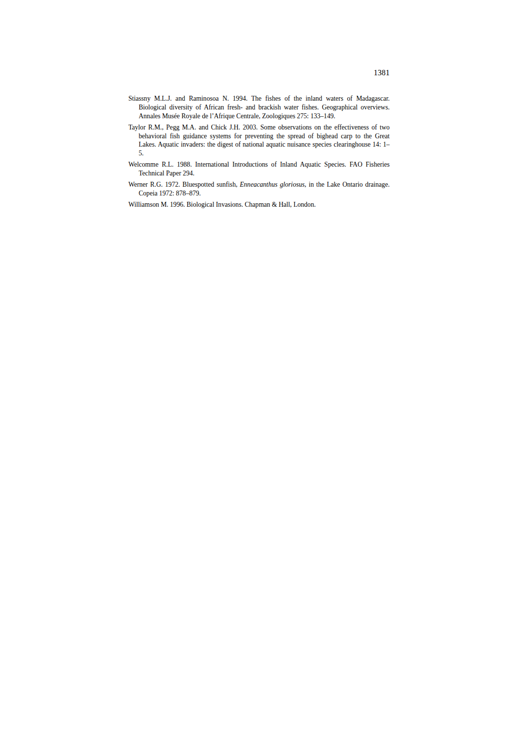1381
Stiassny M.L.J. and Raminosoa N. 1994. The fishes of the inland waters of Madagascar. Biological diversity of African fresh- and brackish water fishes. Geographical overviews. Annales Musée Royale de l’Afrique Centrale, Zoologiques 275: 133–149.
Taylor R.M., Pegg M.A. and Chick J.H. 2003. Some observations on the effectiveness of two behavioral fish guidance systems for preventing the spread of bighead carp to the Great Lakes. Aquatic invaders: the digest of national aquatic nuisance species clearinghouse 14: 1–5.
Welcomme R.L. 1988. International Introductions of Inland Aquatic Species. FAO Fisheries Technical Paper 294.
Werner R.G. 1972. Bluespotted sunfish, Enneacanthus gloriosus, in the Lake Ontario drainage. Copeia 1972: 878–879.
Williamson M. 1996. Biological Invasions. Chapman & Hall, London.